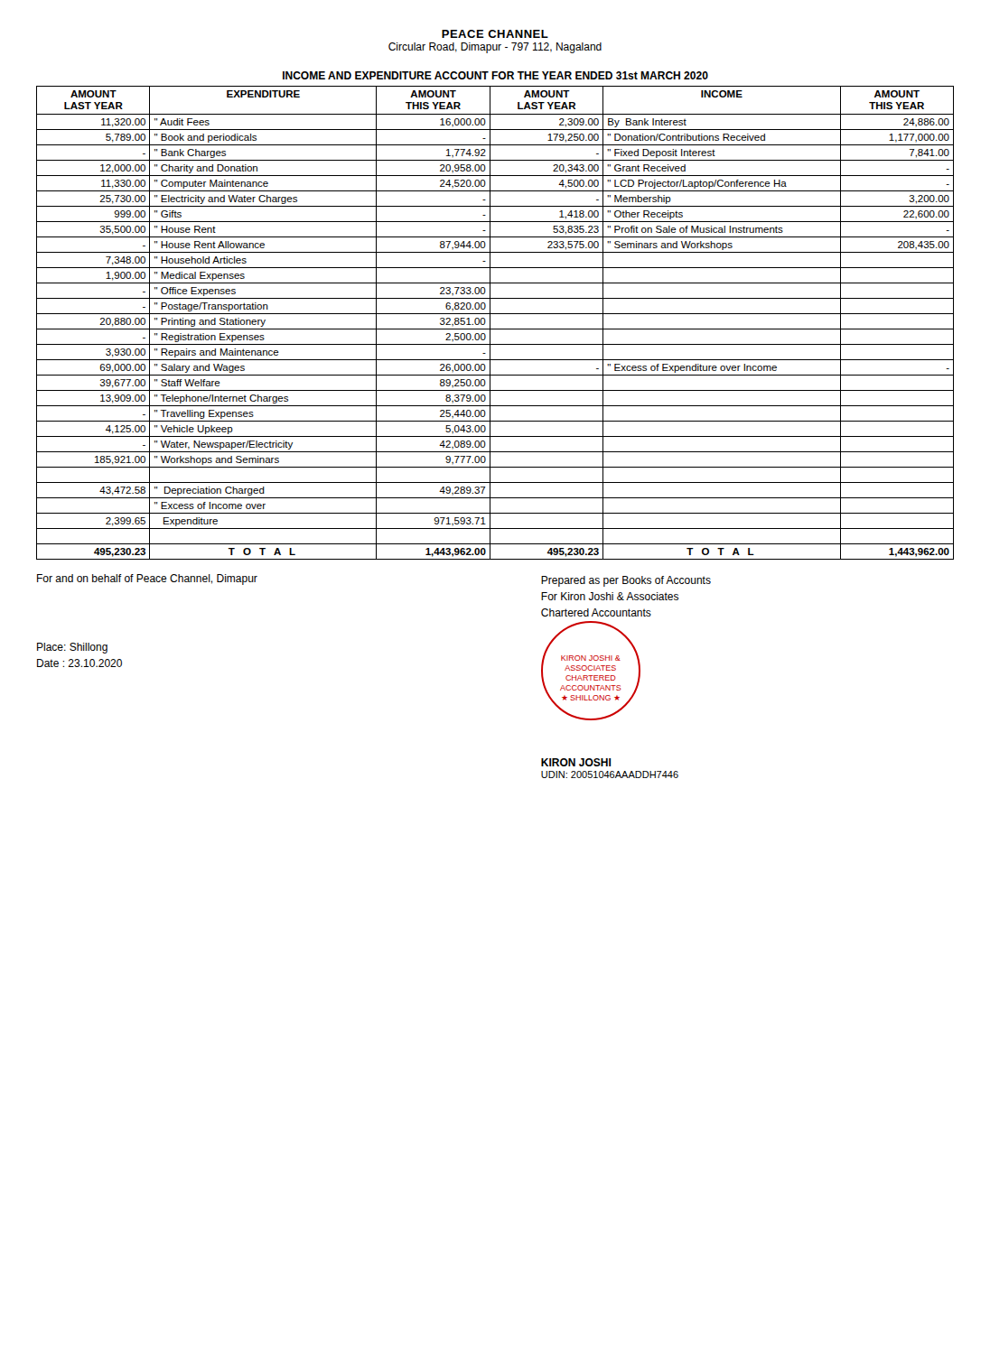PEACE CHANNEL
Circular Road, Dimapur - 797 112, Nagaland
INCOME AND EXPENDITURE ACCOUNT FOR THE YEAR ENDED 31st MARCH 2020
| AMOUNT LAST YEAR | EXPENDITURE | AMOUNT THIS YEAR | AMOUNT LAST YEAR | INCOME | AMOUNT THIS YEAR |
| --- | --- | --- | --- | --- | --- |
| 11,320.00 | " Audit Fees | 16,000.00 | 2,309.00 | By Bank Interest | 24,886.00 |
| 5,789.00 | " Book and periodicals | - | 179,250.00 | " Donation/Contributions Received | 1,177,000.00 |
| - | " Bank Charges | 1,774.92 | - | " Fixed Deposit Interest | 7,841.00 |
| 12,000.00 | " Charity and Donation | 20,958.00 | 20,343.00 | " Grant Received | - |
| 11,330.00 | " Computer Maintenance | 24,520.00 | 4,500.00 | " LCD Projector/Laptop/Conference Ha | - |
| 25,730.00 | " Electricity and Water Charges | - | - | " Membership | 3,200.00 |
| 999.00 | " Gifts | - | 1,418.00 | " Other Receipts | 22,600.00 |
| 35,500.00 | " House Rent | - | 53,835.23 | " Profit on Sale of Musical Instruments | - |
| - | " House Rent Allowance | 87,944.00 | 233,575.00 | " Seminars and Workshops | 208,435.00 |
| 7,348.00 | " Household Articles | - | | | |
| 1,900.00 | " Medical Expenses | | | | |
| - | " Office Expenses | 23,733.00 | | | |
| - | " Postage/Transportation | 6,820.00 | | | |
| 20,880.00 | " Printing and Stationery | 32,851.00 | | | |
| - | " Registration Expenses | 2,500.00 | | | |
| 3,930.00 | " Repairs and Maintenance | - | | | |
| 69,000.00 | " Salary and Wages | 26,000.00 | - | " Excess of Expenditure over Income | - |
| 39,677.00 | " Staff Welfare | 89,250.00 | | | |
| 13,909.00 | " Telephone/Internet Charges | 8,379.00 | | | |
| - | " Travelling Expenses | 25,440.00 | | | |
| 4,125.00 | " Vehicle Upkeep | 5,043.00 | | | |
| - | " Water, Newspaper/Electricity | 42,089.00 | | | |
| 185,921.00 | " Workshops and Seminars | 9,777.00 | | | |
| 43,472.58 | " Depreciation Charged | 49,289.37 | | | |
| | " Excess of Income over | | | | |
| 2,399.65 | Expenditure | 971,593.71 | | | |
| 495,230.23 | T O T A L | 1,443,962.00 | 495,230.23 | T O T A L | 1,443,962.00 |
| For and on behalf of Peace Channel, Dimapur Place: Shillong Date : 23.10.2020 | Prepared as per Books of Accounts For Kiron Joshi & Associates Chartered Accountants KIRON JOSHI & ASSOCIATES CHARTERED ACCOUNTANTS ★ SHILLONG ★ KIRON JOSHI UDIN: 20051046AAADDH7446 |